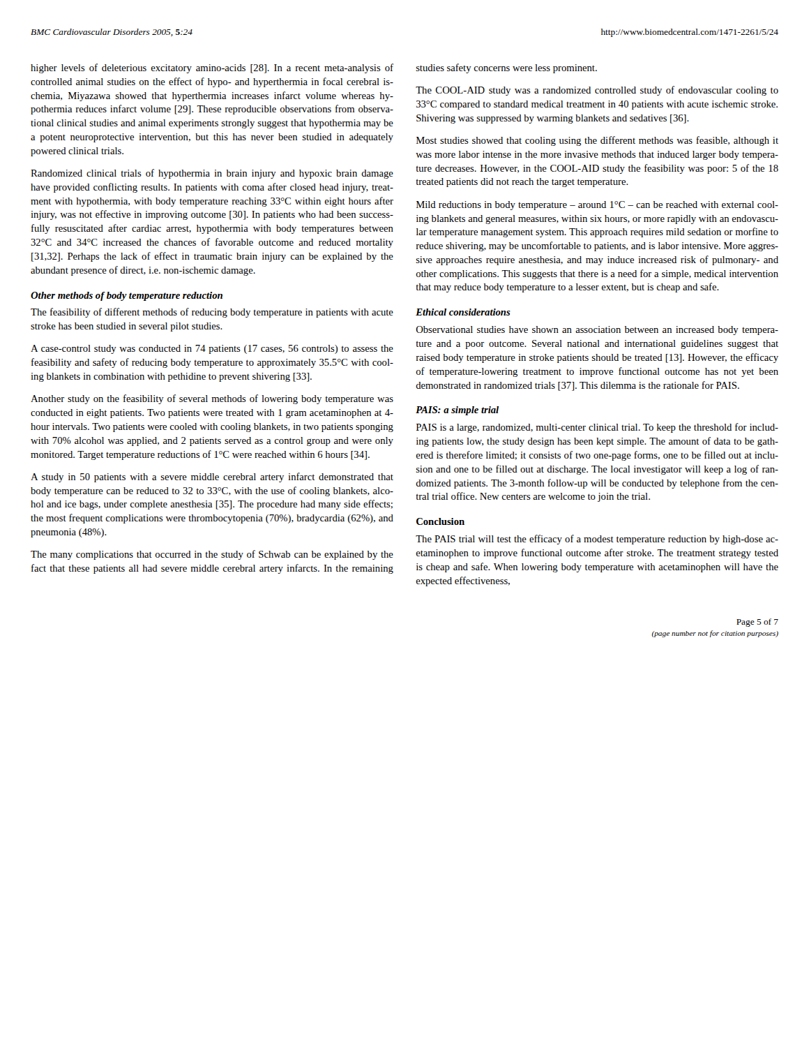BMC Cardiovascular Disorders 2005, 5:24
http://www.biomedcentral.com/1471-2261/5/24
higher levels of deleterious excitatory amino-acids [28]. In a recent meta-analysis of controlled animal studies on the effect of hypo- and hyperthermia in focal cerebral ischemia, Miyazawa showed that hyperthermia increases infarct volume whereas hypothermia reduces infarct volume [29]. These reproducible observations from observational clinical studies and animal experiments strongly suggest that hypothermia may be a potent neuroprotective intervention, but this has never been studied in adequately powered clinical trials.
Randomized clinical trials of hypothermia in brain injury and hypoxic brain damage have provided conflicting results. In patients with coma after closed head injury, treatment with hypothermia, with body temperature reaching 33°C within eight hours after injury, was not effective in improving outcome [30]. In patients who had been successfully resuscitated after cardiac arrest, hypothermia with body temperatures between 32°C and 34°C increased the chances of favorable outcome and reduced mortality [31,32]. Perhaps the lack of effect in traumatic brain injury can be explained by the abundant presence of direct, i.e. non-ischemic damage.
Other methods of body temperature reduction
The feasibility of different methods of reducing body temperature in patients with acute stroke has been studied in several pilot studies.
A case-control study was conducted in 74 patients (17 cases, 56 controls) to assess the feasibility and safety of reducing body temperature to approximately 35.5°C with cooling blankets in combination with pethidine to prevent shivering [33].
Another study on the feasibility of several methods of lowering body temperature was conducted in eight patients. Two patients were treated with 1 gram acetaminophen at 4-hour intervals. Two patients were cooled with cooling blankets, in two patients sponging with 70% alcohol was applied, and 2 patients served as a control group and were only monitored. Target temperature reductions of 1°C were reached within 6 hours [34].
A study in 50 patients with a severe middle cerebral artery infarct demonstrated that body temperature can be reduced to 32 to 33°C, with the use of cooling blankets, alcohol and ice bags, under complete anesthesia [35]. The procedure had many side effects; the most frequent complications were thrombocytopenia (70%), bradycardia (62%), and pneumonia (48%).
The many complications that occurred in the study of Schwab can be explained by the fact that these patients all had severe middle cerebral artery infarcts. In the remaining studies safety concerns were less prominent.
The COOL-AID study was a randomized controlled study of endovascular cooling to 33°C compared to standard medical treatment in 40 patients with acute ischemic stroke. Shivering was suppressed by warming blankets and sedatives [36].
Most studies showed that cooling using the different methods was feasible, although it was more labor intense in the more invasive methods that induced larger body temperature decreases. However, in the COOL-AID study the feasibility was poor: 5 of the 18 treated patients did not reach the target temperature.
Mild reductions in body temperature – around 1°C – can be reached with external cooling blankets and general measures, within six hours, or more rapidly with an endovascular temperature management system. This approach requires mild sedation or morfine to reduce shivering, may be uncomfortable to patients, and is labor intensive. More aggressive approaches require anesthesia, and may induce increased risk of pulmonary- and other complications. This suggests that there is a need for a simple, medical intervention that may reduce body temperature to a lesser extent, but is cheap and safe.
Ethical considerations
Observational studies have shown an association between an increased body temperature and a poor outcome. Several national and international guidelines suggest that raised body temperature in stroke patients should be treated [13]. However, the efficacy of temperature-lowering treatment to improve functional outcome has not yet been demonstrated in randomized trials [37]. This dilemma is the rationale for PAIS.
PAIS: a simple trial
PAIS is a large, randomized, multi-center clinical trial. To keep the threshold for including patients low, the study design has been kept simple. The amount of data to be gathered is therefore limited; it consists of two one-page forms, one to be filled out at inclusion and one to be filled out at discharge. The local investigator will keep a log of randomized patients. The 3-month follow-up will be conducted by telephone from the central trial office. New centers are welcome to join the trial.
Conclusion
The PAIS trial will test the efficacy of a modest temperature reduction by high-dose acetaminophen to improve functional outcome after stroke. The treatment strategy tested is cheap and safe. When lowering body temperature with acetaminophen will have the expected effectiveness,
Page 5 of 7
(page number not for citation purposes)